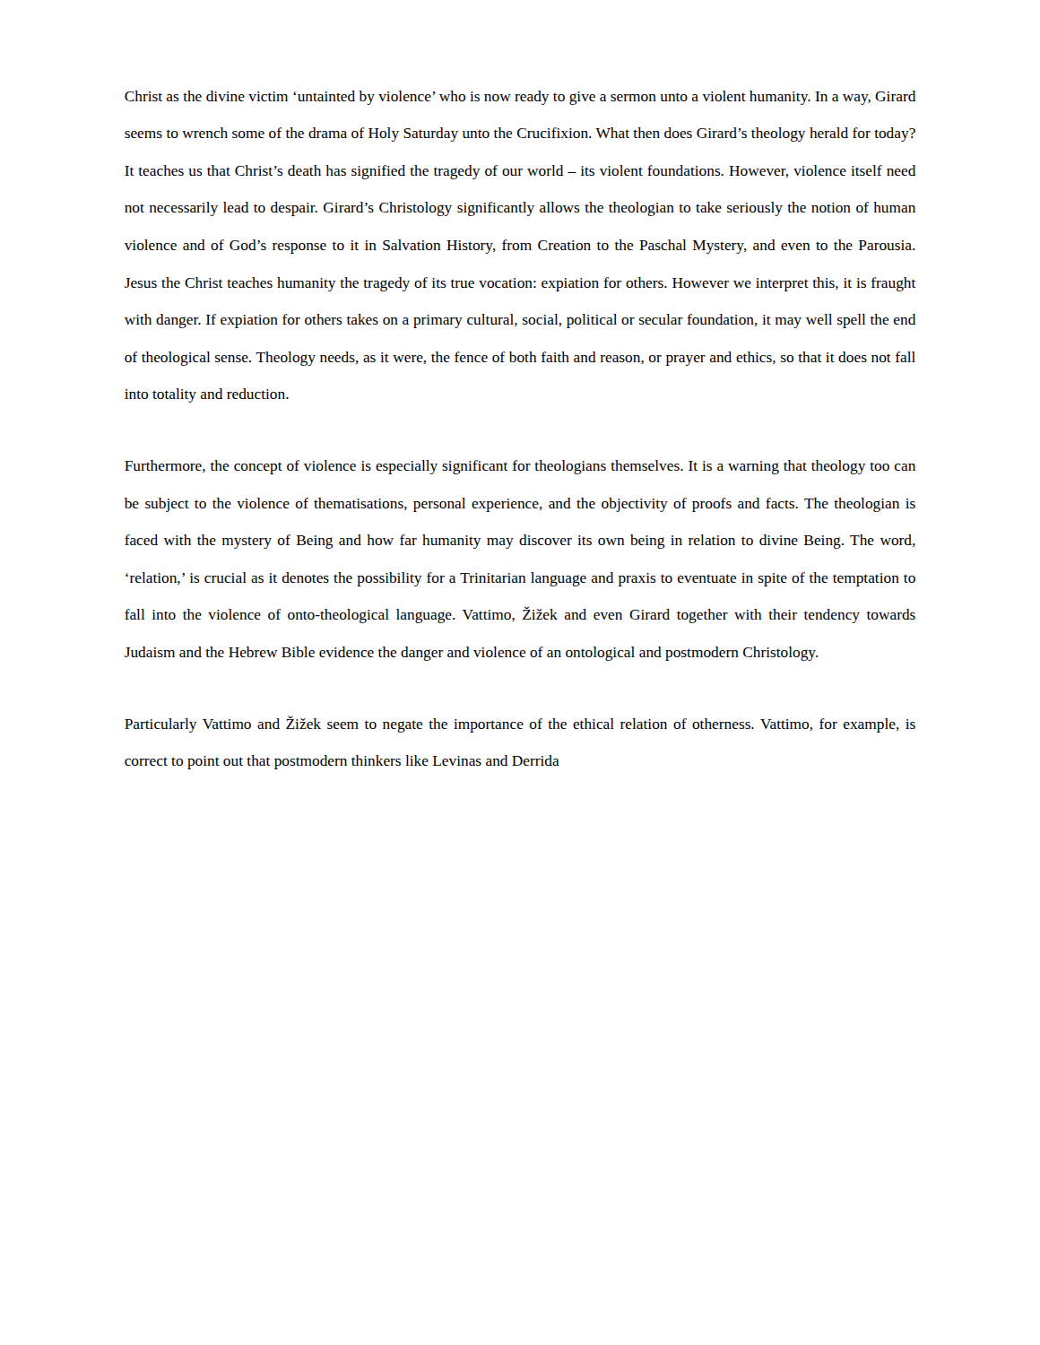Christ as the divine victim ‘untainted by violence’ who is now ready to give a sermon unto a violent humanity. In a way, Girard seems to wrench some of the drama of Holy Saturday unto the Crucifixion. What then does Girard’s theology herald for today? It teaches us that Christ’s death has signified the tragedy of our world – its violent foundations. However, violence itself need not necessarily lead to despair. Girard’s Christology significantly allows the theologian to take seriously the notion of human violence and of God’s response to it in Salvation History, from Creation to the Paschal Mystery, and even to the Parousia. Jesus the Christ teaches humanity the tragedy of its true vocation: expiation for others. However we interpret this, it is fraught with danger. If expiation for others takes on a primary cultural, social, political or secular foundation, it may well spell the end of theological sense. Theology needs, as it were, the fence of both faith and reason, or prayer and ethics, so that it does not fall into totality and reduction.
Furthermore, the concept of violence is especially significant for theologians themselves. It is a warning that theology too can be subject to the violence of thematisations, personal experience, and the objectivity of proofs and facts. The theologian is faced with the mystery of Being and how far humanity may discover its own being in relation to divine Being. The word, ‘relation,’ is crucial as it denotes the possibility for a Trinitarian language and praxis to eventuate in spite of the temptation to fall into the violence of onto-theological language. Vattimo, Žižek and even Girard together with their tendency towards Judaism and the Hebrew Bible evidence the danger and violence of an ontological and postmodern Christology.
Particularly Vattimo and Žižek seem to negate the importance of the ethical relation of otherness. Vattimo, for example, is correct to point out that postmodern thinkers like Levinas and Derrida